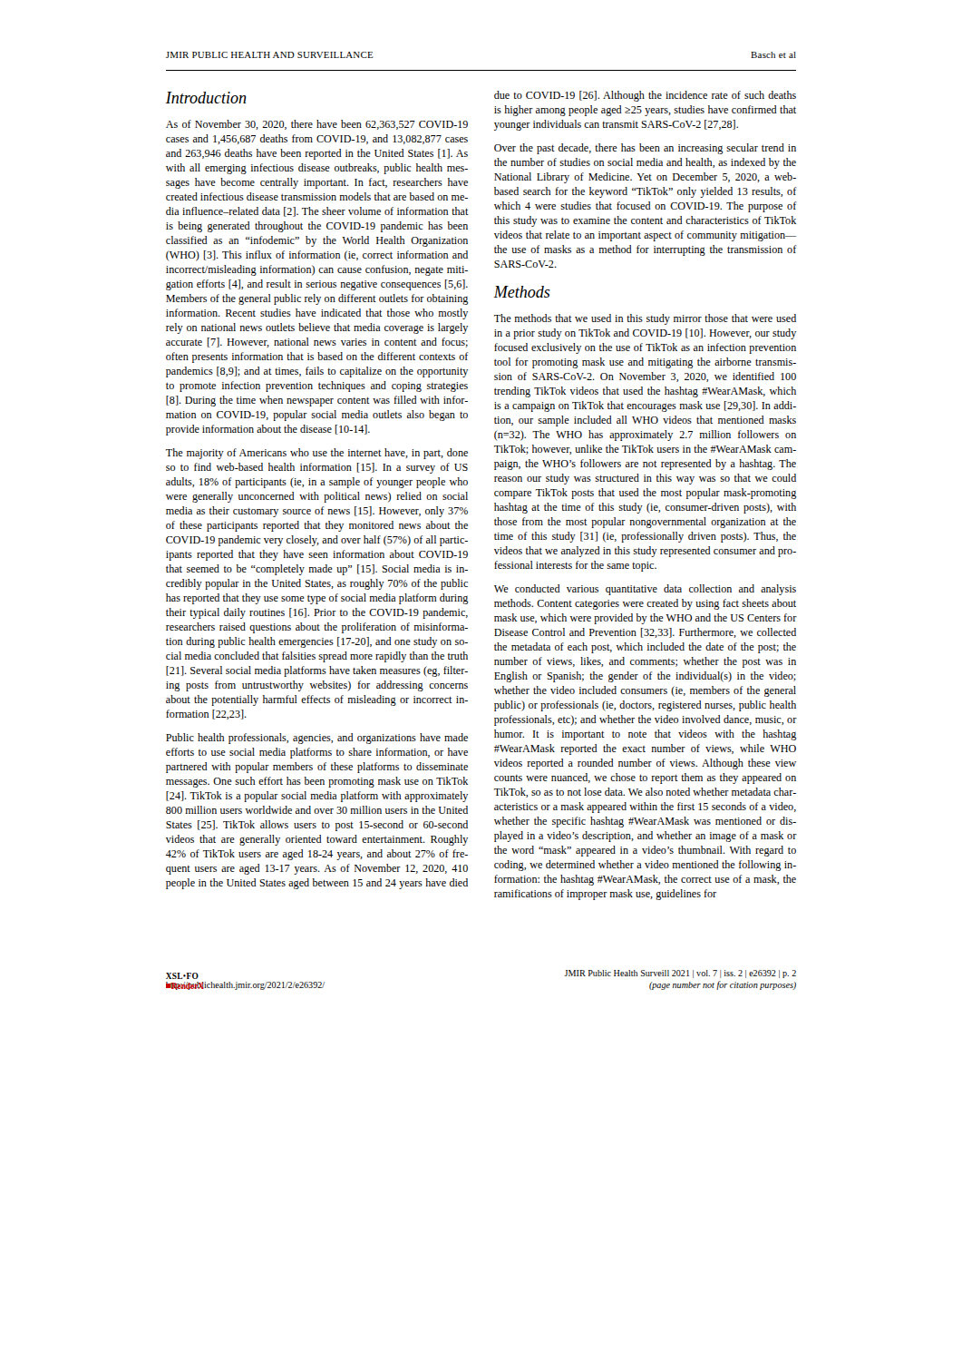JMIR Public Health and Surveillance Basch et al
Introduction
As of November 30, 2020, there have been 62,363,527 COVID-19 cases and 1,456,687 deaths from COVID-19, and 13,082,877 cases and 263,946 deaths have been reported in the United States [1]. As with all emerging infectious disease outbreaks, public health messages have become centrally important. In fact, researchers have created infectious disease transmission models that are based on media influence–related data [2]. The sheer volume of information that is being generated throughout the COVID-19 pandemic has been classified as an “infodemic” by the World Health Organization (WHO) [3]. This influx of information (ie, correct information and incorrect/misleading information) can cause confusion, negate mitigation efforts [4], and result in serious negative consequences [5,6]. Members of the general public rely on different outlets for obtaining information. Recent studies have indicated that those who mostly rely on national news outlets believe that media coverage is largely accurate [7]. However, national news varies in content and focus; often presents information that is based on the different contexts of pandemics [8,9]; and at times, fails to capitalize on the opportunity to promote infection prevention techniques and coping strategies [8]. During the time when newspaper content was filled with information on COVID-19, popular social media outlets also began to provide information about the disease [10-14].
The majority of Americans who use the internet have, in part, done so to find web-based health information [15]. In a survey of US adults, 18% of participants (ie, in a sample of younger people who were generally unconcerned with political news) relied on social media as their customary source of news [15]. However, only 37% of these participants reported that they monitored news about the COVID-19 pandemic very closely, and over half (57%) of all participants reported that they have seen information about COVID-19 that seemed to be “completely made up” [15]. Social media is incredibly popular in the United States, as roughly 70% of the public has reported that they use some type of social media platform during their typical daily routines [16]. Prior to the COVID-19 pandemic, researchers raised questions about the proliferation of misinformation during public health emergencies [17-20], and one study on social media concluded that falsities spread more rapidly than the truth [21]. Several social media platforms have taken measures (eg, filtering posts from untrustworthy websites) for addressing concerns about the potentially harmful effects of misleading or incorrect information [22,23].
Public health professionals, agencies, and organizations have made efforts to use social media platforms to share information, or have partnered with popular members of these platforms to disseminate messages. One such effort has been promoting mask use on TikTok [24]. TikTok is a popular social media platform with approximately 800 million users worldwide and over 30 million users in the United States [25]. TikTok allows users to post 15-second or 60-second videos that are generally oriented toward entertainment. Roughly 42% of TikTok users are aged 18-24 years, and about 27% of frequent users are aged 13-17 years. As of November 12, 2020, 410 people in the United States aged between 15 and 24 years have died due to COVID-19 [26]. Although the incidence rate of such deaths is higher among people aged ≥25 years, studies have confirmed that younger individuals can transmit SARS-CoV-2 [27,28].
Over the past decade, there has been an increasing secular trend in the number of studies on social media and health, as indexed by the National Library of Medicine. Yet on December 5, 2020, a web-based search for the keyword “TikTok” only yielded 13 results, of which 4 were studies that focused on COVID-19. The purpose of this study was to examine the content and characteristics of TikTok videos that relate to an important aspect of community mitigation—the use of masks as a method for interrupting the transmission of SARS-CoV-2.
Methods
The methods that we used in this study mirror those that were used in a prior study on TikTok and COVID-19 [10]. However, our study focused exclusively on the use of TikTok as an infection prevention tool for promoting mask use and mitigating the airborne transmission of SARS-CoV-2. On November 3, 2020, we identified 100 trending TikTok videos that used the hashtag #WearAMask, which is a campaign on TikTok that encourages mask use [29,30]. In addition, our sample included all WHO videos that mentioned masks (n=32). The WHO has approximately 2.7 million followers on TikTok; however, unlike the TikTok users in the #WearAMask campaign, the WHO’s followers are not represented by a hashtag. The reason our study was structured in this way was so that we could compare TikTok posts that used the most popular mask-promoting hashtag at the time of this study (ie, consumer-driven posts), with those from the most popular nongovernmental organization at the time of this study [31] (ie, professionally driven posts). Thus, the videos that we analyzed in this study represented consumer and professional interests for the same topic.
We conducted various quantitative data collection and analysis methods. Content categories were created by using fact sheets about mask use, which were provided by the WHO and the US Centers for Disease Control and Prevention [32,33]. Furthermore, we collected the metadata of each post, which included the date of the post; the number of views, likes, and comments; whether the post was in English or Spanish; the gender of the individual(s) in the video; whether the video included consumers (ie, members of the general public) or professionals (ie, doctors, registered nurses, public health professionals, etc); and whether the video involved dance, music, or humor. It is important to note that videos with the hashtag #WearAMask reported the exact number of views, while WHO videos reported a rounded number of views. Although these view counts were nuanced, we chose to report them as they appeared on TikTok, so as to not lose data. We also noted whether metadata characteristics or a mask appeared within the first 15 seconds of a video, whether the specific hashtag #WearAMask was mentioned or displayed in a video’s description, and whether an image of a mask or the word “mask” appeared in a video’s thumbnail. With regard to coding, we determined whether a video mentioned the following information: the hashtag #WearAMask, the correct use of a mask, the ramifications of improper mask use, guidelines for
http://publichealth.jmir.org/2021/2/e26392/
JMIR Public Health Surveill 2021 | vol. 7 | iss. 2 | e26392 | p. 2
(page number not for citation purposes)
XSL•FO
RenderX